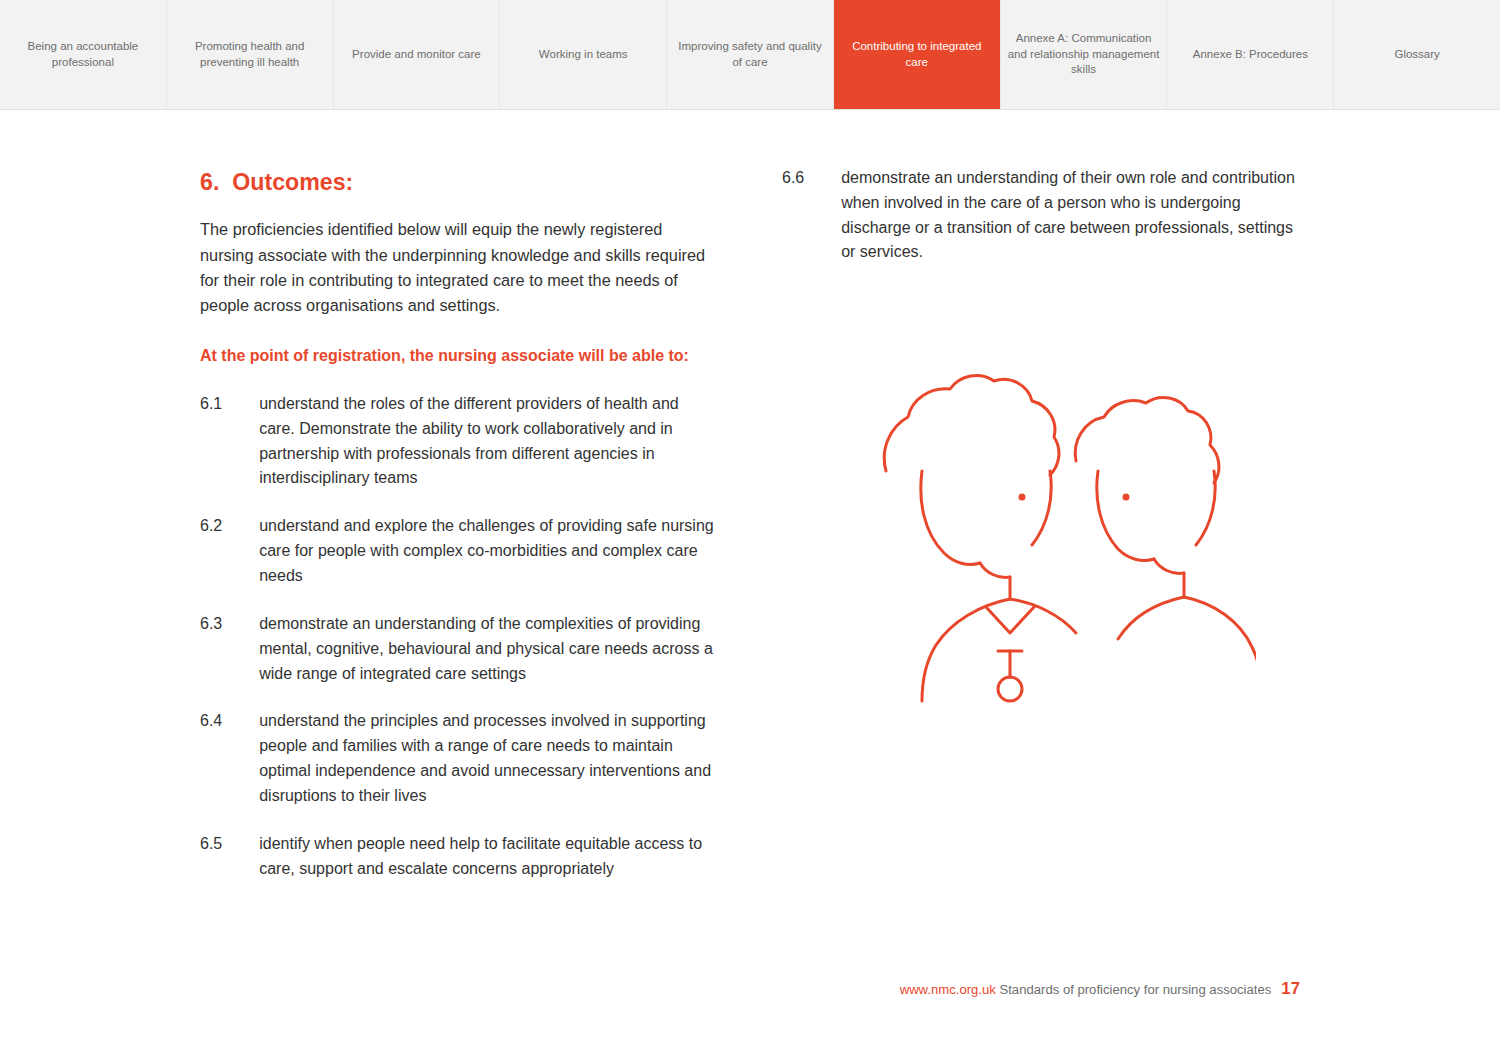Being an accountable professional Promoting health and preventing ill health Provide and monitor care Working in teams Improving safety and quality of care Contributing to integrated care Annexe A: Communication and relationship management skills Annexe B: Procedures Glossary
6. Outcomes:
The proficiencies identified below will equip the newly registered nursing associate with the underpinning knowledge and skills required for their role in contributing to integrated care to meet the needs of people across organisations and settings.
At the point of registration, the nursing associate will be able to:
6.1 understand the roles of the different providers of health and care. Demonstrate the ability to work collaboratively and in partnership with professionals from different agencies in interdisciplinary teams
6.2 understand and explore the challenges of providing safe nursing care for people with complex co-morbidities and complex care needs
6.3 demonstrate an understanding of the complexities of providing mental, cognitive, behavioural and physical care needs across a wide range of integrated care settings
6.4 understand the principles and processes involved in supporting people and families with a range of care needs to maintain optimal independence and avoid unnecessary interventions and disruptions to their lives
6.5 identify when people need help to facilitate equitable access to care, support and escalate concerns appropriately
6.6 demonstrate an understanding of their own role and contribution when involved in the care of a person who is undergoing discharge or a transition of care between professionals, settings or services.
www.nmc.org.uk Standards of proficiency for nursing associates 17